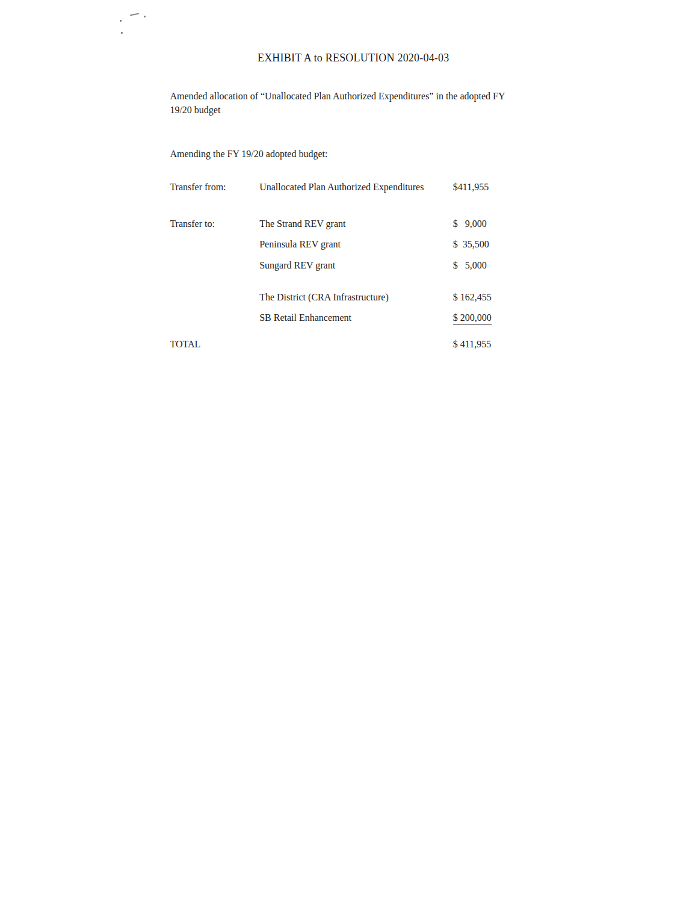EXHIBIT A to RESOLUTION 2020-04-03
Amended allocation of “Unallocated Plan Authorized Expenditures” in the adopted FY 19/20 budget
Amending the FY 19/20 adopted budget:
| Transfer from: | Unallocated Plan Authorized Expenditures | $411,955 |
| Transfer to: | The Strand REV grant | $ 9,000 |
| | Peninsula REV grant | $ 35,500 |
| | Sungard REV grant | $ 5,000 |
| | The District (CRA Infrastructure) | $ 162,455 |
| | SB Retail Enhancement | $ 200,000 |
| TOTAL | | $ 411,955 |